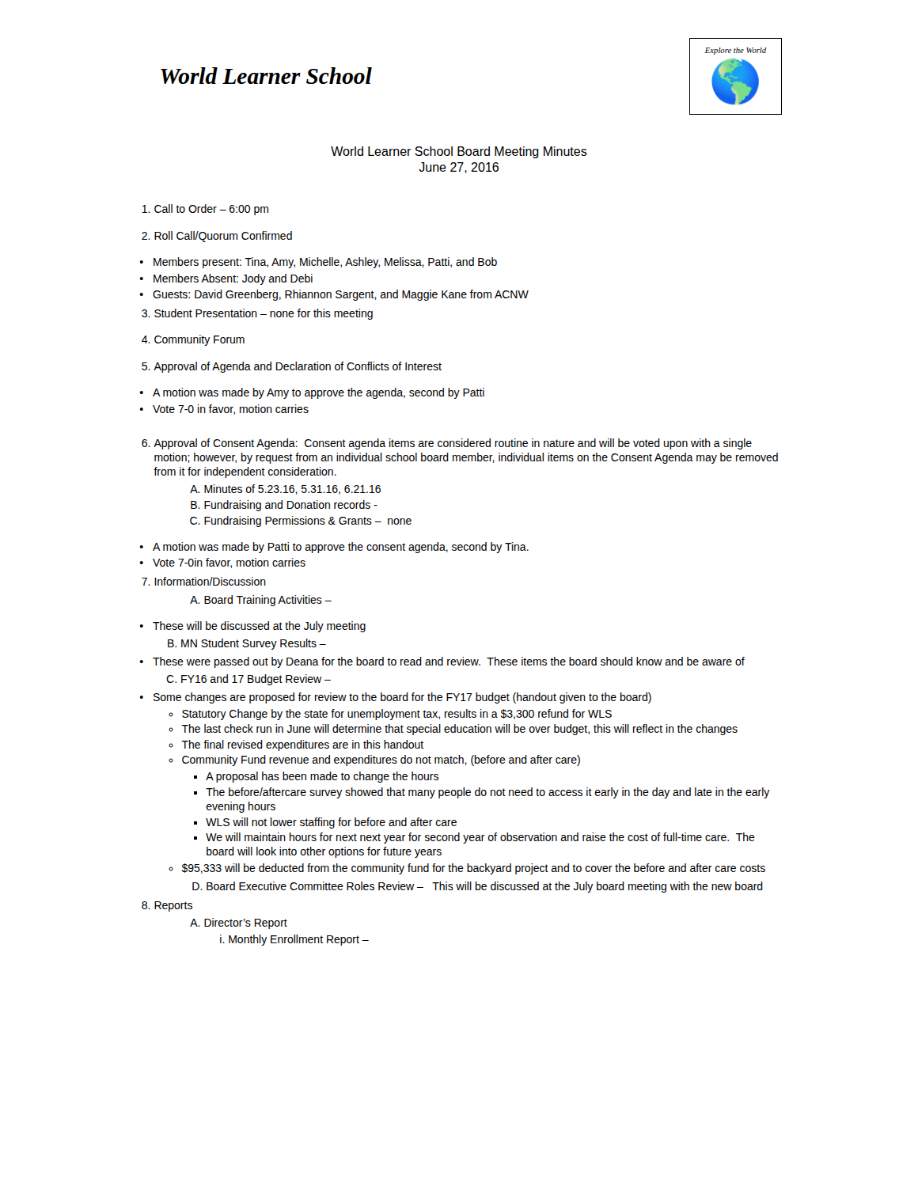World Learner School
Explore the World 🌎
World Learner School Board Meeting Minutes
June 27, 2016
Call to Order – 6:00 pm
Roll Call/Quorum Confirmed
Members present: Tina, Amy, Michelle, Ashley, Melissa, Patti, and Bob
Members Absent: Jody and Debi
Guests: David Greenberg, Rhiannon Sargent, and Maggie Kane from ACNW
Student Presentation – none for this meeting
Community Forum
Approval of Agenda and Declaration of Conflicts of Interest
A motion was made by Amy to approve the agenda, second by Patti
Vote 7-0 in favor, motion carries
Approval of Consent Agenda: Consent agenda items are considered routine in nature and will be voted upon with a single motion; however, by request from an individual school board member, individual items on the Consent Agenda may be removed from it for independent consideration.
Minutes of 5.23.16, 5.31.16, 6.21.16
Fundraising and Donation records -
Fundraising Permissions & Grants – none
A motion was made by Patti to approve the consent agenda, second by Tina.
Vote 7-0in favor, motion carries
Information/Discussion
Board Training Activities –
These will be discussed at the July meeting
MN Student Survey Results –
These were passed out by Deana for the board to read and review. These items the board should know and be aware of
FY16 and 17 Budget Review –
Some changes are proposed for review to the board for the FY17 budget (handout given to the board)
Statutory Change by the state for unemployment tax, results in a $3,300 refund for WLS
The last check run in June will determine that special education will be over budget, this will reflect in the changes
The final revised expenditures are in this handout
Community Fund revenue and expenditures do not match, (before and after care)
A proposal has been made to change the hours
The before/aftercare survey showed that many people do not need to access it early in the day and late in the early evening hours
WLS will not lower staffing for before and after care
We will maintain hours for next next year for second year of observation and raise the cost of full-time care. The board will look into other options for future years
$95,333 will be deducted from the community fund for the backyard project and to cover the before and after care costs
Board Executive Committee Roles Review – This will be discussed at the July board meeting with the new board
Reports
Director’s Report
Monthly Enrollment Report –